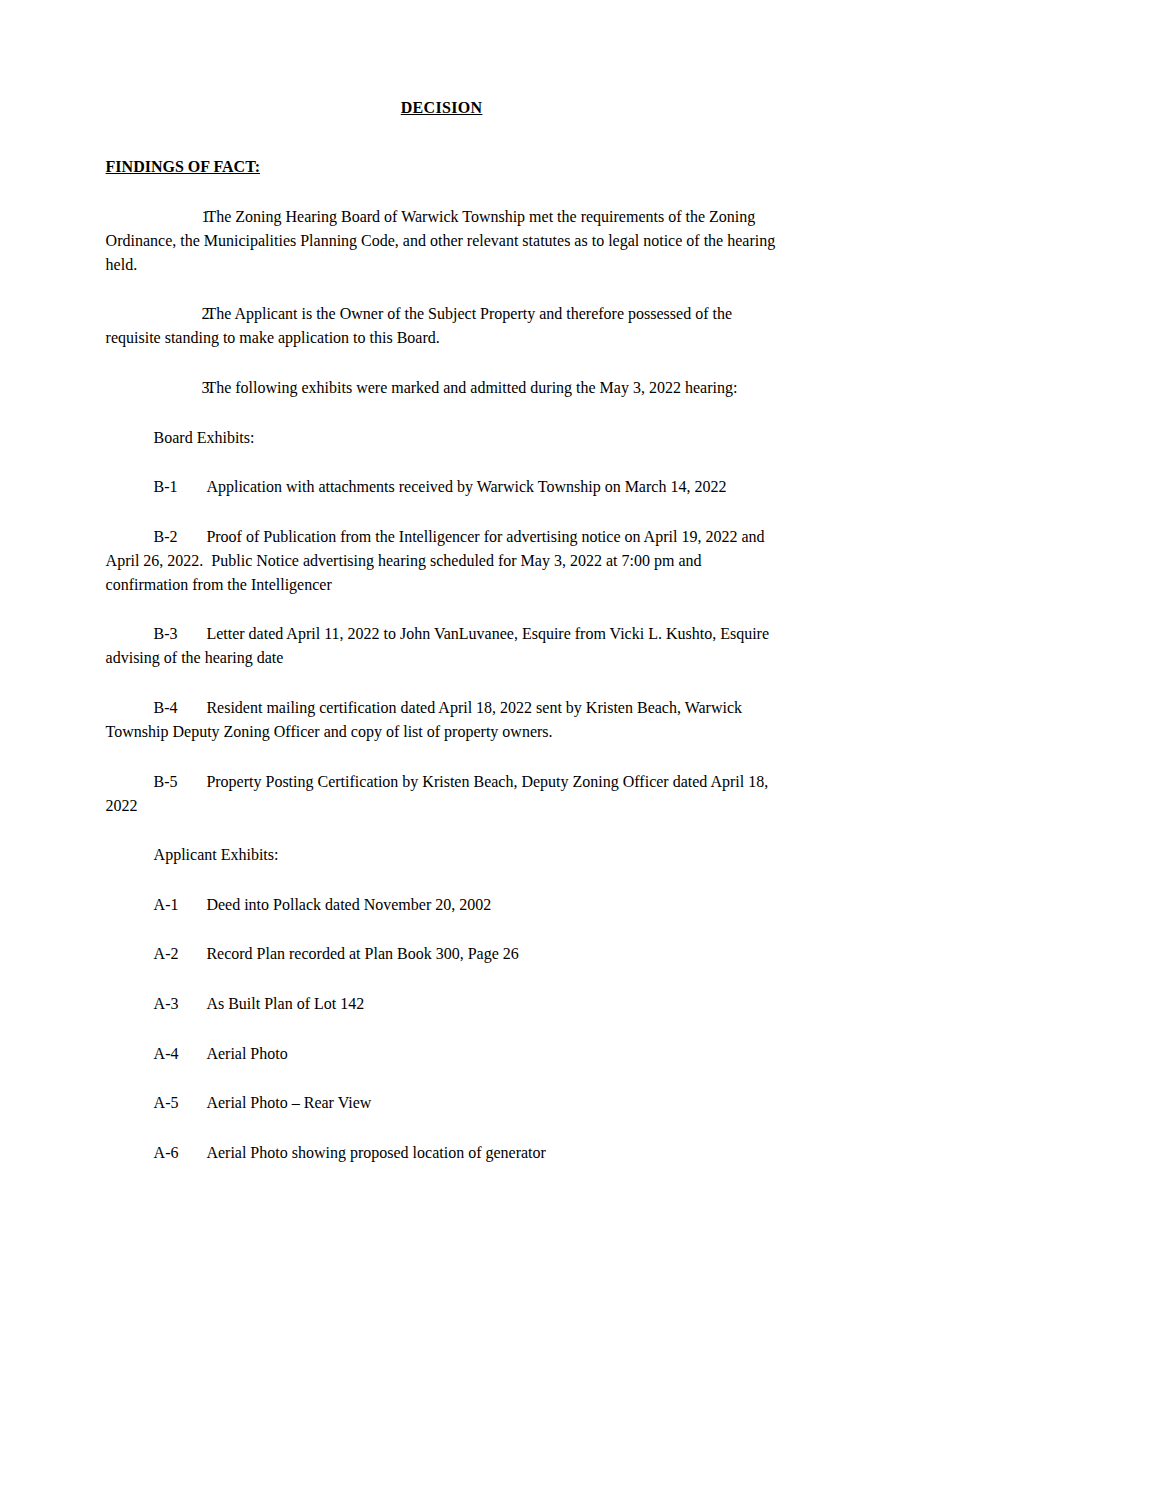DECISION
FINDINGS OF FACT:
1. The Zoning Hearing Board of Warwick Township met the requirements of the Zoning Ordinance, the Municipalities Planning Code, and other relevant statutes as to legal notice of the hearing held.
2. The Applicant is the Owner of the Subject Property and therefore possessed of the requisite standing to make application to this Board.
3. The following exhibits were marked and admitted during the May 3, 2022 hearing:
Board Exhibits:
B-1 Application with attachments received by Warwick Township on March 14, 2022
B-2 Proof of Publication from the Intelligencer for advertising notice on April 19, 2022 and April 26, 2022. Public Notice advertising hearing scheduled for May 3, 2022 at 7:00 pm and confirmation from the Intelligencer
B-3 Letter dated April 11, 2022 to John VanLuvanee, Esquire from Vicki L. Kushto, Esquire advising of the hearing date
B-4 Resident mailing certification dated April 18, 2022 sent by Kristen Beach, Warwick Township Deputy Zoning Officer and copy of list of property owners.
B-5 Property Posting Certification by Kristen Beach, Deputy Zoning Officer dated April 18, 2022
Applicant Exhibits:
A-1 Deed into Pollack dated November 20, 2002
A-2 Record Plan recorded at Plan Book 300, Page 26
A-3 As Built Plan of Lot 142
A-4 Aerial Photo
A-5 Aerial Photo – Rear View
A-6 Aerial Photo showing proposed location of generator